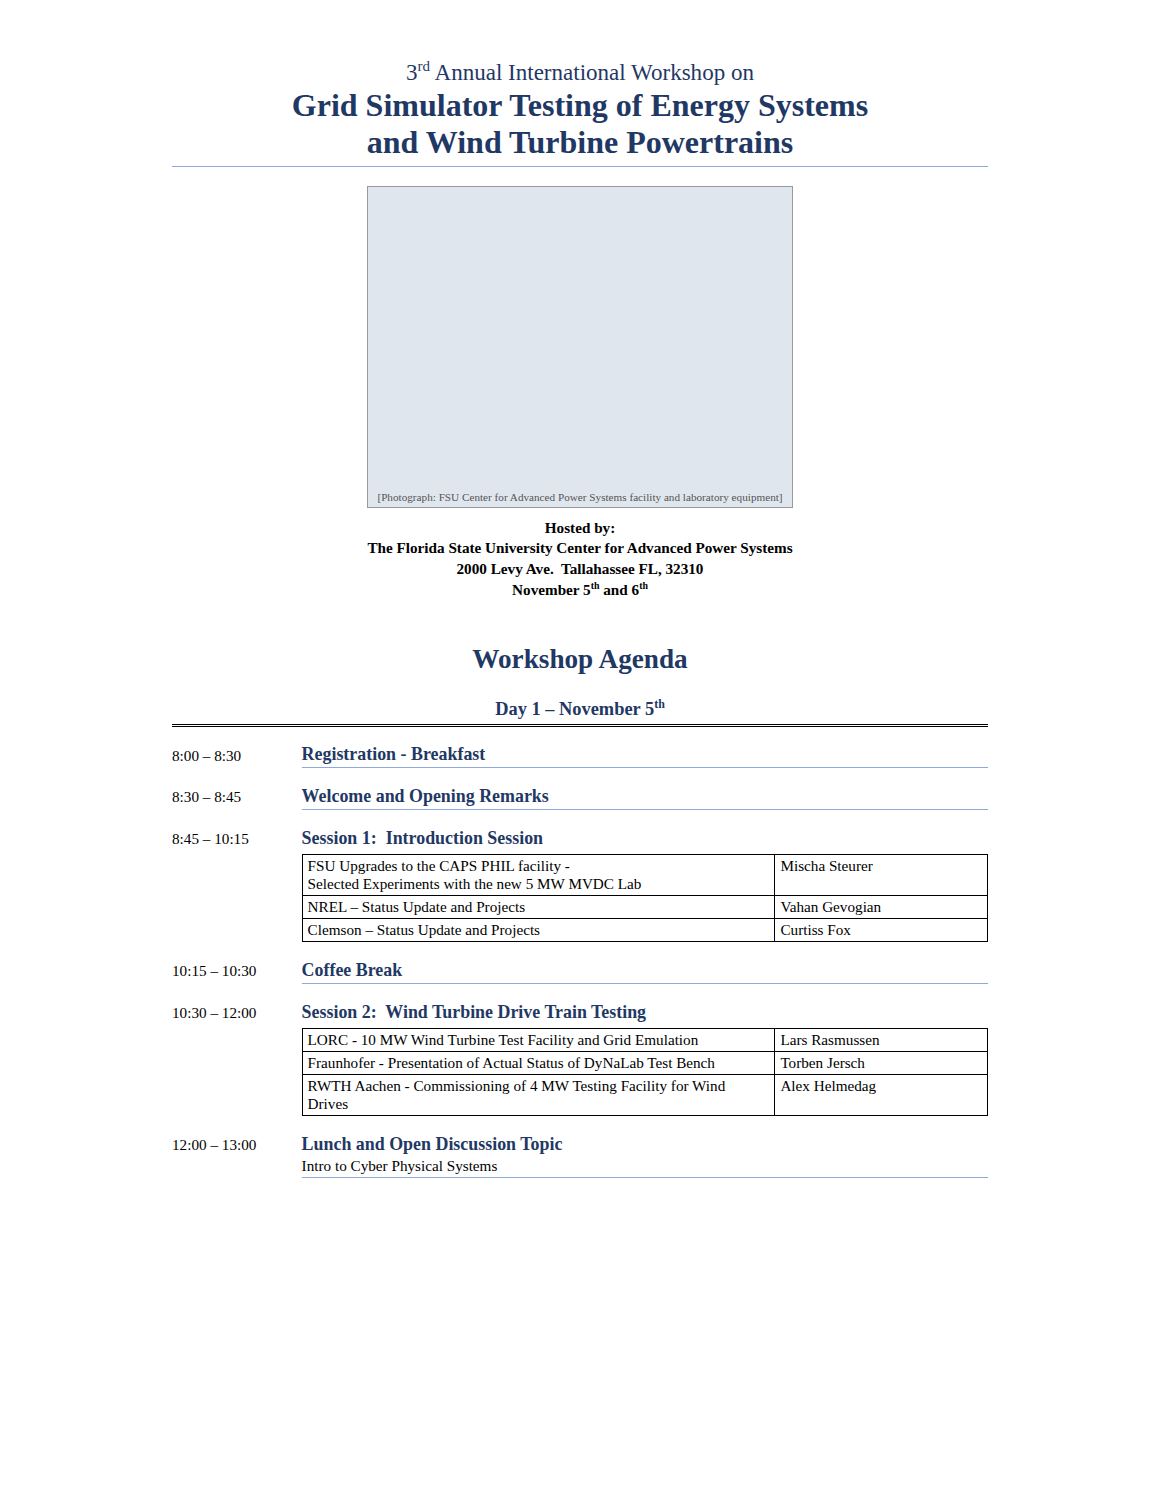3rd Annual International Workshop on Grid Simulator Testing of Energy Systems
and Wind Turbine Powertrains
[Photograph: FSU Center for Advanced Power Systems facility and laboratory equipment]
Hosted by:
The Florida State University Center for Advanced Power Systems
2000 Levy Ave. Tallahassee FL, 32310
November 5th and 6th
Workshop Agenda
Day 1 – November 5th
8:00 – 8:30
Registration - Breakfast
8:30 – 8:45
Welcome and Opening Remarks
8:45 – 10:15
Session 1: Introduction Session
| FSU Upgrades to the CAPS PHIL facility - Selected Experiments with the new 5 MW MVDC Lab | Mischa Steurer |
| NREL – Status Update and Projects | Vahan Gevogian |
| Clemson – Status Update and Projects | Curtiss Fox |
10:15 – 10:30
Coffee Break
10:30 – 12:00
Session 2: Wind Turbine Drive Train Testing
| LORC - 10 MW Wind Turbine Test Facility and Grid Emulation | Lars Rasmussen |
| Fraunhofer - Presentation of Actual Status of DyNaLab Test Bench | Torben Jersch |
| RWTH Aachen - Commissioning of 4 MW Testing Facility for Wind Drives | Alex Helmedag |
12:00 – 13:00
Lunch and Open Discussion Topic
Intro to Cyber Physical Systems